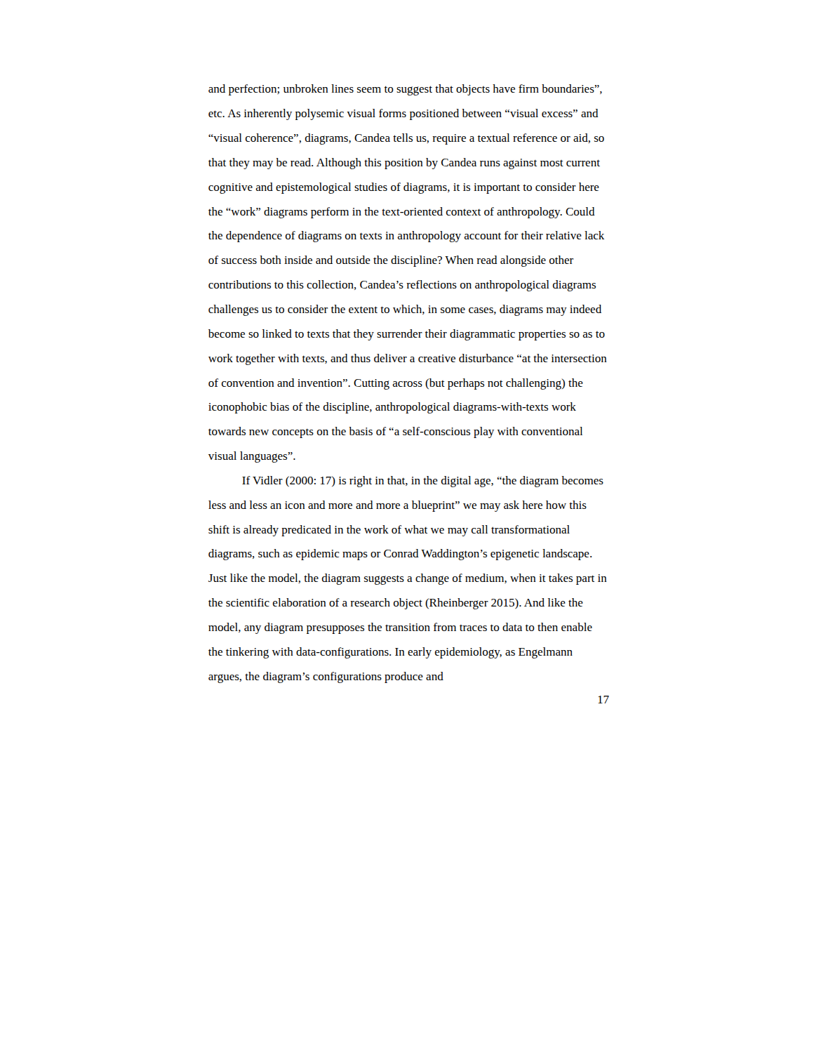and perfection; unbroken lines seem to suggest that objects have firm boundaries”, etc. As inherently polysemic visual forms positioned between “visual excess” and “visual coherence”, diagrams, Candea tells us, require a textual reference or aid, so that they may be read. Although this position by Candea runs against most current cognitive and epistemological studies of diagrams, it is important to consider here the “work” diagrams perform in the text-oriented context of anthropology. Could the dependence of diagrams on texts in anthropology account for their relative lack of success both inside and outside the discipline? When read alongside other contributions to this collection, Candea’s reflections on anthropological diagrams challenges us to consider the extent to which, in some cases, diagrams may indeed become so linked to texts that they surrender their diagrammatic properties so as to work together with texts, and thus deliver a creative disturbance “at the intersection of convention and invention”. Cutting across (but perhaps not challenging) the iconophobic bias of the discipline, anthropological diagrams-with-texts work towards new concepts on the basis of “a self-conscious play with conventional visual languages”.
If Vidler (2000: 17) is right in that, in the digital age, “the diagram becomes less and less an icon and more and more a blueprint” we may ask here how this shift is already predicated in the work of what we may call transformational diagrams, such as epidemic maps or Conrad Waddington’s epigenetic landscape. Just like the model, the diagram suggests a change of medium, when it takes part in the scientific elaboration of a research object (Rheinberger 2015). And like the model, any diagram presupposes the transition from traces to data to then enable the tinkering with data-configurations. In early epidemiology, as Engelmann argues, the diagram’s configurations produce and
17